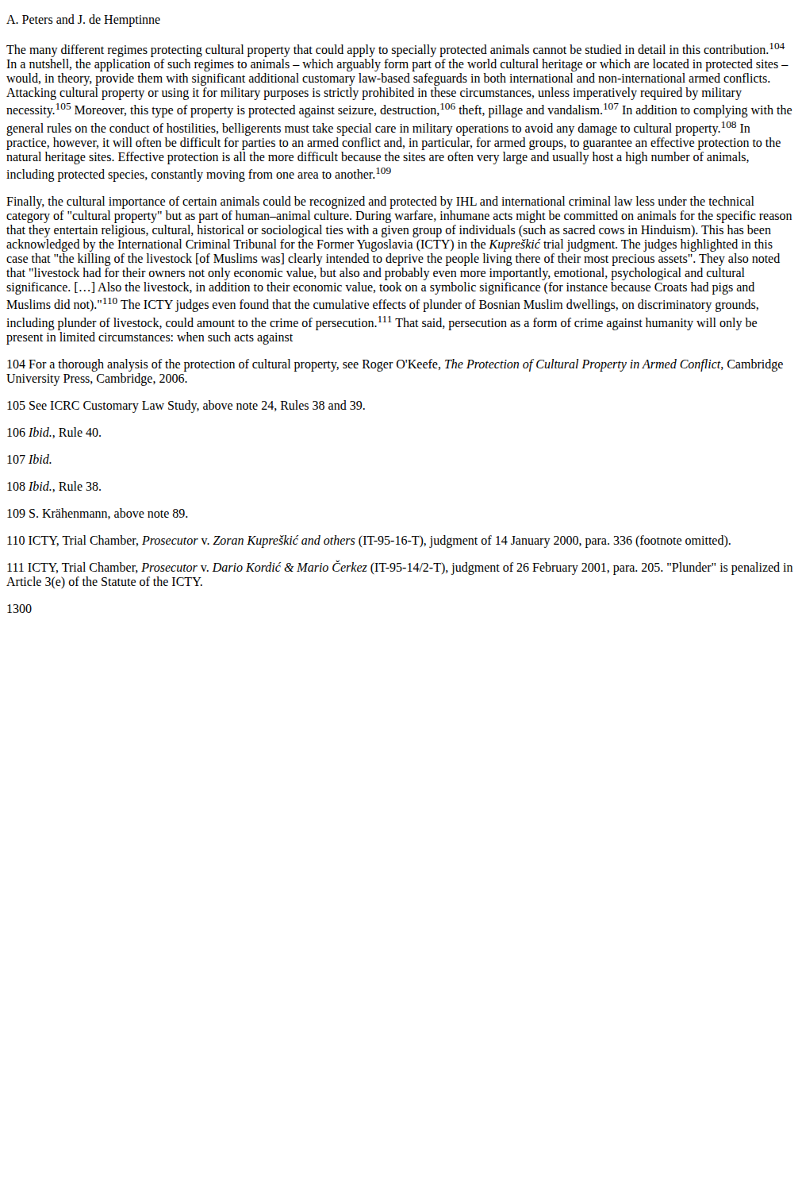A. Peters and J. de Hemptinne
The many different regimes protecting cultural property that could apply to specially protected animals cannot be studied in detail in this contribution.104 In a nutshell, the application of such regimes to animals – which arguably form part of the world cultural heritage or which are located in protected sites – would, in theory, provide them with significant additional customary law-based safeguards in both international and non-international armed conflicts. Attacking cultural property or using it for military purposes is strictly prohibited in these circumstances, unless imperatively required by military necessity.105 Moreover, this type of property is protected against seizure, destruction,106 theft, pillage and vandalism.107 In addition to complying with the general rules on the conduct of hostilities, belligerents must take special care in military operations to avoid any damage to cultural property.108 In practice, however, it will often be difficult for parties to an armed conflict and, in particular, for armed groups, to guarantee an effective protection to the natural heritage sites. Effective protection is all the more difficult because the sites are often very large and usually host a high number of animals, including protected species, constantly moving from one area to another.109
Finally, the cultural importance of certain animals could be recognized and protected by IHL and international criminal law less under the technical category of "cultural property" but as part of human–animal culture. During warfare, inhumane acts might be committed on animals for the specific reason that they entertain religious, cultural, historical or sociological ties with a given group of individuals (such as sacred cows in Hinduism). This has been acknowledged by the International Criminal Tribunal for the Former Yugoslavia (ICTY) in the Kupreškić trial judgment. The judges highlighted in this case that "the killing of the livestock [of Muslims was] clearly intended to deprive the people living there of their most precious assets". They also noted that "livestock had for their owners not only economic value, but also and probably even more importantly, emotional, psychological and cultural significance. […] Also the livestock, in addition to their economic value, took on a symbolic significance (for instance because Croats had pigs and Muslims did not)."110 The ICTY judges even found that the cumulative effects of plunder of Bosnian Muslim dwellings, on discriminatory grounds, including plunder of livestock, could amount to the crime of persecution.111 That said, persecution as a form of crime against humanity will only be present in limited circumstances: when such acts against
104 For a thorough analysis of the protection of cultural property, see Roger O'Keefe, The Protection of Cultural Property in Armed Conflict, Cambridge University Press, Cambridge, 2006.
105 See ICRC Customary Law Study, above note 24, Rules 38 and 39.
106 Ibid., Rule 40.
107 Ibid.
108 Ibid., Rule 38.
109 S. Krähenmann, above note 89.
110 ICTY, Trial Chamber, Prosecutor v. Zoran Kupreškić and others (IT-95-16-T), judgment of 14 January 2000, para. 336 (footnote omitted).
111 ICTY, Trial Chamber, Prosecutor v. Dario Kordić & Mario Čerkez (IT-95-14/2-T), judgment of 26 February 2001, para. 205. "Plunder" is penalized in Article 3(e) of the Statute of the ICTY.
1300